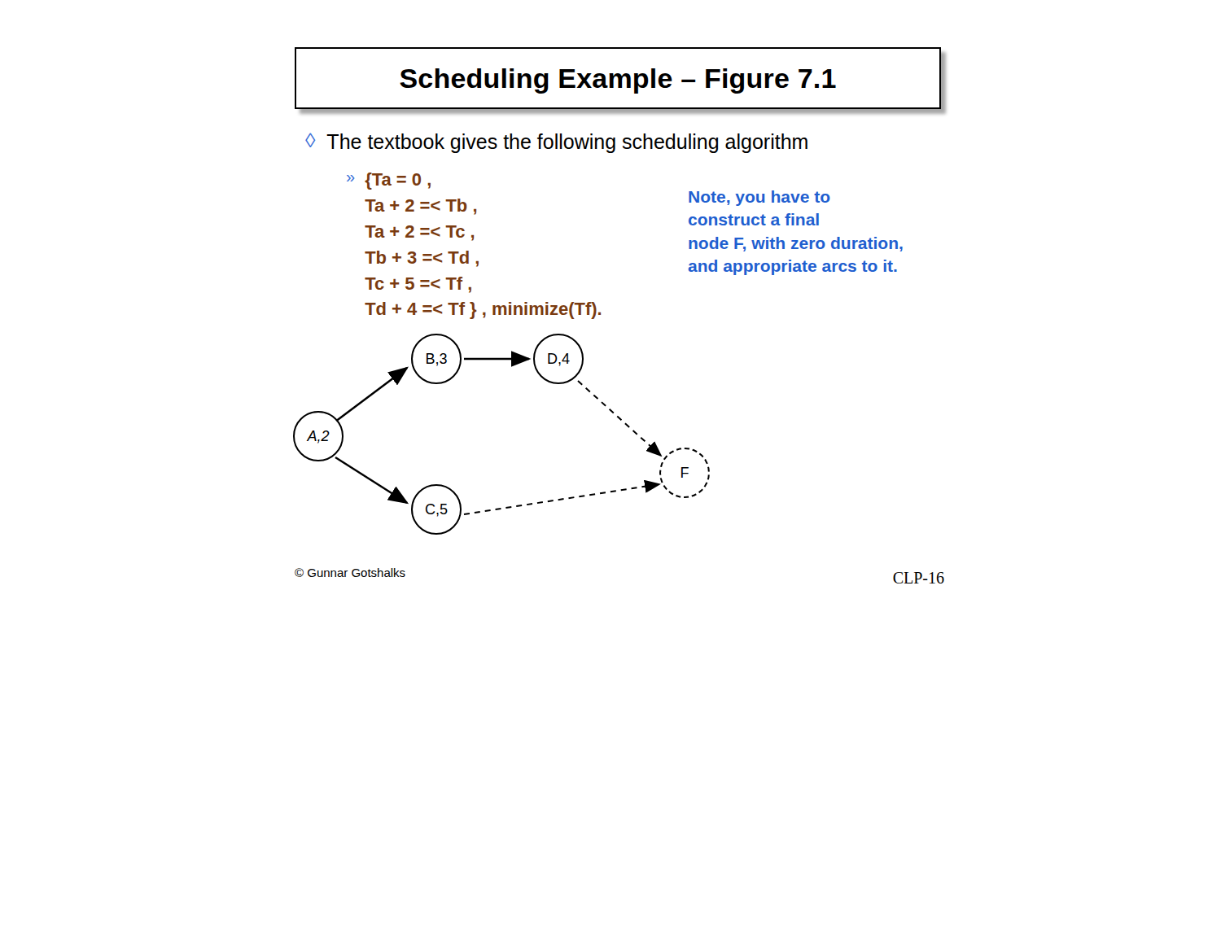Scheduling Example – Figure 7.1
◊ The textbook gives the following scheduling algorithm
»
{Ta = 0 ,
Ta + 2 =< Tb ,
Ta + 2 =< Tc ,
Tb + 3 =< Td ,
Tc + 5 =< Tf ,
Td + 4 =< Tf } , minimize(Tf).
Note, you have to
construct a final
node F, with zero duration,
and appropriate arcs to it.
A,2
B,3
C,5
D,4
F
© Gunnar Gotshalks
CLP-16